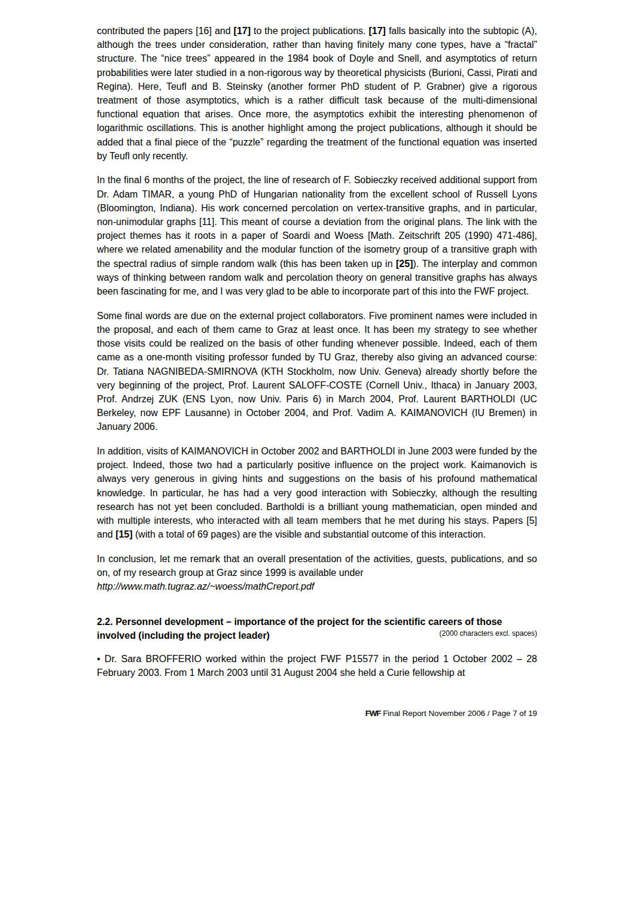contributed the papers [16] and [17] to the project publications. [17] falls basically into the subtopic (A), although the trees under consideration, rather than having finitely many cone types, have a “fractal” structure. The “nice trees” appeared in the 1984 book of Doyle and Snell, and asymptotics of return probabilities were later studied in a non-rigorous way by theoretical physicists (Burioni, Cassi, Pirati and Regina). Here, Teufl and B. Steinsky (another former PhD student of P. Grabner) give a rigorous treatment of those asymptotics, which is a rather difficult task because of the multi-dimensional functional equation that arises. Once more, the asymptotics exhibit the interesting phenomenon of logarithmic oscillations. This is another highlight among the project publications, although it should be added that a final piece of the “puzzle” regarding the treatment of the functional equation was inserted by Teufl only recently.
In the final 6 months of the project, the line of research of F. Sobieczky received additional support from Dr. Adam TIMAR, a young PhD of Hungarian nationality from the excellent school of Russell Lyons (Bloomington, Indiana). His work concerned percolation on vertex-transitive graphs, and in particular, non-unimodular graphs [11]. This meant of course a deviation from the original plans. The link with the project themes has it roots in a paper of Soardi and Woess [Math. Zeitschrift 205 (1990) 471-486], where we related amenability and the modular function of the isometry group of a transitive graph with the spectral radius of simple random walk (this has been taken up in [25]). The interplay and common ways of thinking between random walk and percolation theory on general transitive graphs has always been fascinating for me, and I was very glad to be able to incorporate part of this into the FWF project.
Some final words are due on the external project collaborators. Five prominent names were included in the proposal, and each of them came to Graz at least once. It has been my strategy to see whether those visits could be realized on the basis of other funding whenever possible. Indeed, each of them came as a one-month visiting professor funded by TU Graz, thereby also giving an advanced course: Dr. Tatiana NAGNIBEDA-SMIRNOVA (KTH Stockholm, now Univ. Geneva) already shortly before the very beginning of the project, Prof. Laurent SALOFF-COSTE (Cornell Univ., Ithaca) in January 2003, Prof. Andrzej ZUK (ENS Lyon, now Univ. Paris 6) in March 2004, Prof. Laurent BARTHOLDI (UC Berkeley, now EPF Lausanne) in October 2004, and Prof. Vadim A. KAIMANOVICH (IU Bremen) in January 2006.
In addition, visits of KAIMANOVICH in October 2002 and BARTHOLDI in June 2003 were funded by the project. Indeed, those two had a particularly positive influence on the project work. Kaimanovich is always very generous in giving hints and suggestions on the basis of his profound mathematical knowledge. In particular, he has had a very good interaction with Sobieczky, although the resulting research has not yet been concluded. Bartholdi is a brilliant young mathematician, open minded and with multiple interests, who interacted with all team members that he met during his stays. Papers [5] and [15] (with a total of 69 pages) are the visible and substantial outcome of this interaction.
In conclusion, let me remark that an overall presentation of the activities, guests, publications, and so on, of my research group at Graz since 1999 is available under
http://www.math.tugraz.az/~woess/mathCreport.pdf
2.2. Personnel development – importance of the project for the scientific careers of those involved (including the project leader) (2000 characters excl. spaces)
• Dr. Sara BROFFERIO worked within the project FWF P15577 in the period 1 October 2002 – 28 February 2003. From 1 March 2003 until 31 August 2004 she held a Curie fellowship at
FWF Final Report November 2006 / Page 7 of 19